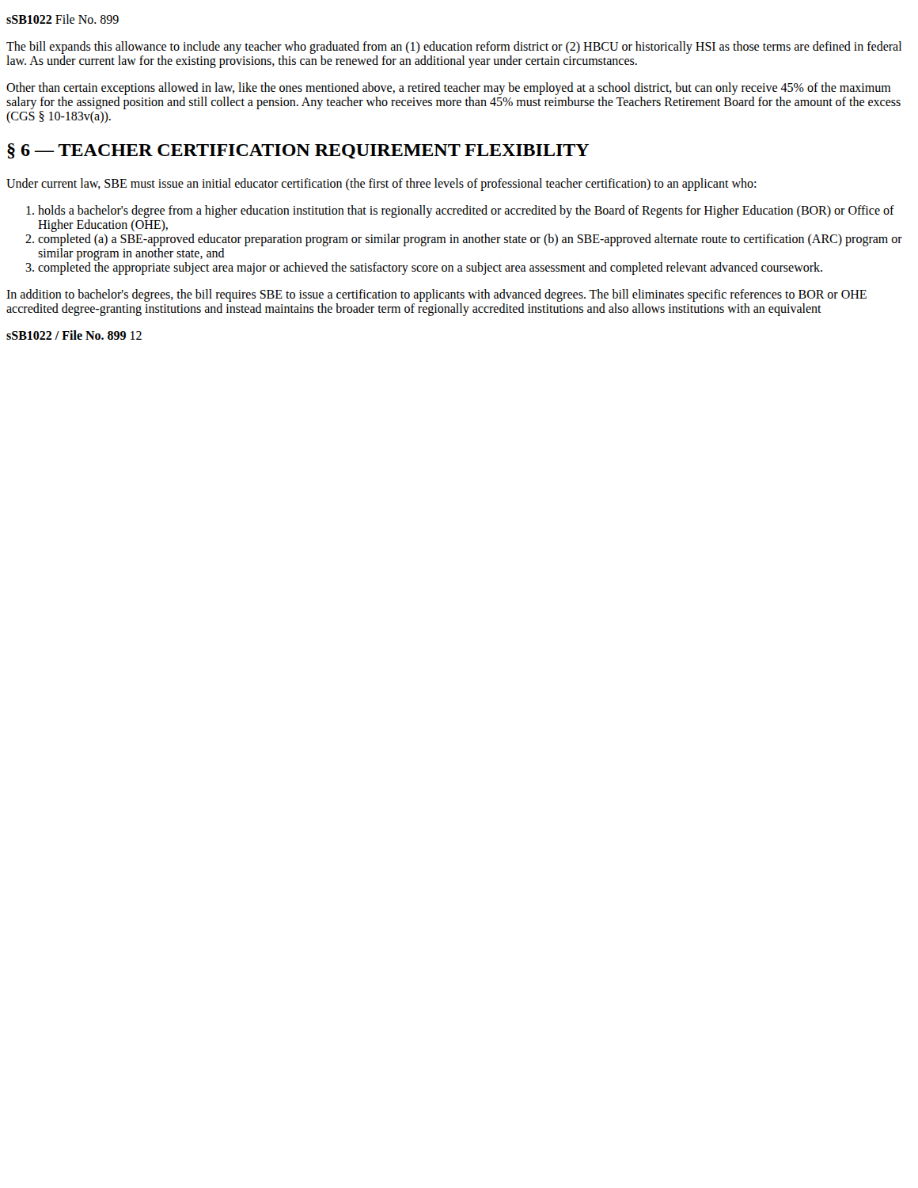sSB1022 File No. 899
The bill expands this allowance to include any teacher who graduated from an (1) education reform district or (2) HBCU or historically HSI as those terms are defined in federal law. As under current law for the existing provisions, this can be renewed for an additional year under certain circumstances.
Other than certain exceptions allowed in law, like the ones mentioned above, a retired teacher may be employed at a school district, but can only receive 45% of the maximum salary for the assigned position and still collect a pension. Any teacher who receives more than 45% must reimburse the Teachers Retirement Board for the amount of the excess (CGS § 10-183v(a)).
§ 6 — TEACHER CERTIFICATION REQUIREMENT FLEXIBILITY
Under current law, SBE must issue an initial educator certification (the first of three levels of professional teacher certification) to an applicant who:
holds a bachelor's degree from a higher education institution that is regionally accredited or accredited by the Board of Regents for Higher Education (BOR) or Office of Higher Education (OHE),
completed (a) a SBE-approved educator preparation program or similar program in another state or (b) an SBE-approved alternate route to certification (ARC) program or similar program in another state, and
completed the appropriate subject area major or achieved the satisfactory score on a subject area assessment and completed relevant advanced coursework.
In addition to bachelor's degrees, the bill requires SBE to issue a certification to applicants with advanced degrees. The bill eliminates specific references to BOR or OHE accredited degree-granting institutions and instead maintains the broader term of regionally accredited institutions and also allows institutions with an equivalent
sSB1022 / File No. 899 12